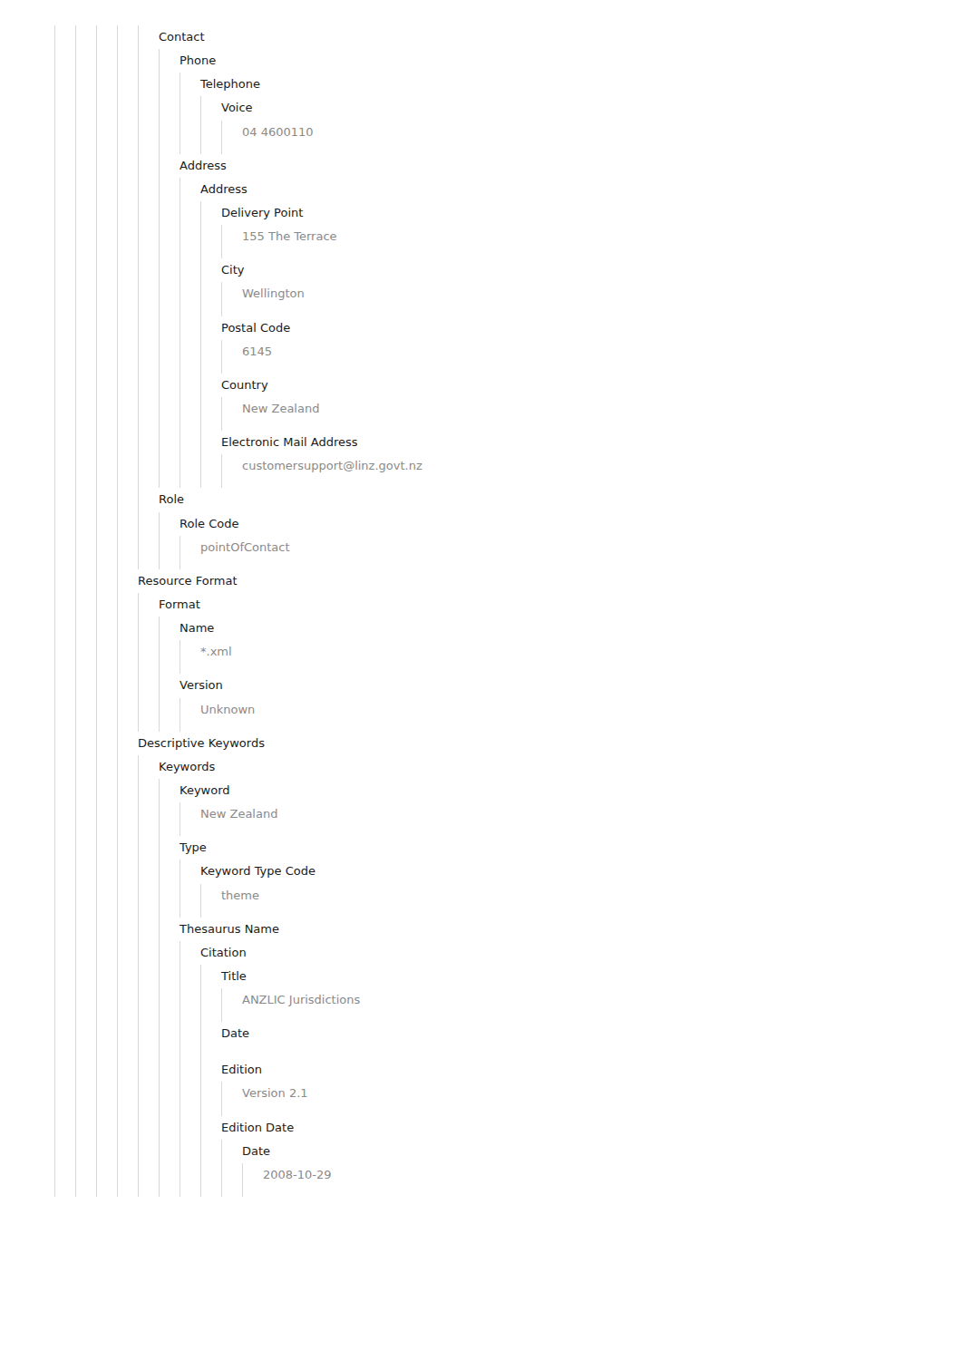Contact
Phone
Telephone
Voice
04 4600110
Address
Address
Delivery Point
155 The Terrace
City
Wellington
Postal Code
6145
Country
New Zealand
Electronic Mail Address
customersupport@linz.govt.nz
Role
Role Code
pointOfContact
Resource Format
Format
Name
*.xml
Version
Unknown
Descriptive Keywords
Keywords
Keyword
New Zealand
Type
Keyword Type Code
theme
Thesaurus Name
Citation
Title
ANZLIC Jurisdictions
Date
Edition
Version 2.1
Edition Date
Date
2008-10-29